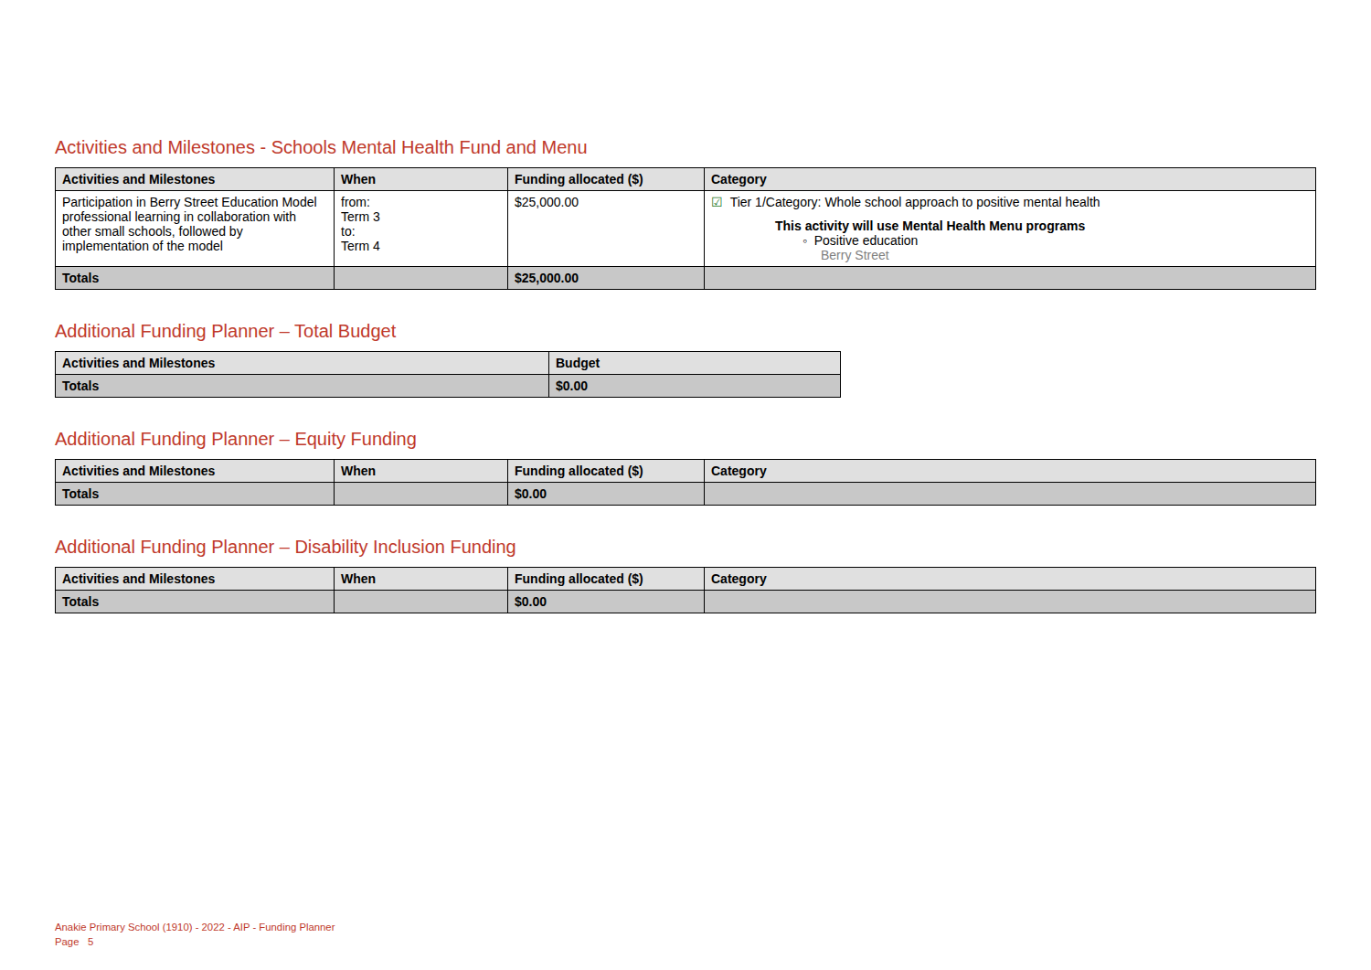Activities and Milestones - Schools Mental Health Fund and Menu
| Activities and Milestones | When | Funding allocated ($) | Category |
| --- | --- | --- | --- |
| Participation in Berry Street Education Model professional learning in collaboration with other small schools, followed by implementation of the model | from: Term 3 to: Term 4 | $25,000.00 | ☑ Tier 1/Category: Whole school approach to positive mental health This activity will use Mental Health Menu programs ◦ Positive education Berry Street |
| Totals | | $25,000.00 | |
Additional Funding Planner – Total Budget
| Activities and Milestones | Budget |
| --- | --- |
| Totals | $0.00 |
Additional Funding Planner – Equity Funding
| Activities and Milestones | When | Funding allocated ($) | Category |
| --- | --- | --- | --- |
| Totals | | $0.00 | |
Additional Funding Planner – Disability Inclusion Funding
| Activities and Milestones | When | Funding allocated ($) | Category |
| --- | --- | --- | --- |
| Totals | | $0.00 | |
Anakie Primary School (1910) - 2022 - AIP - Funding Planner
Page 5